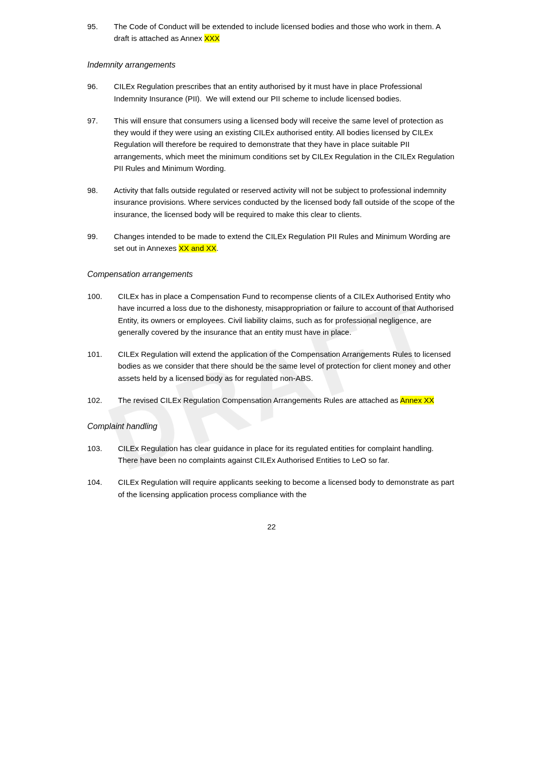DRAFT
95. The Code of Conduct will be extended to include licensed bodies and those who work in them. A draft is attached as Annex XXX
Indemnity arrangements
96. CILEx Regulation prescribes that an entity authorised by it must have in place Professional Indemnity Insurance (PII). We will extend our PII scheme to include licensed bodies.
97. This will ensure that consumers using a licensed body will receive the same level of protection as they would if they were using an existing CILEx authorised entity. All bodies licensed by CILEx Regulation will therefore be required to demonstrate that they have in place suitable PII arrangements, which meet the minimum conditions set by CILEx Regulation in the CILEx Regulation PII Rules and Minimum Wording.
98. Activity that falls outside regulated or reserved activity will not be subject to professional indemnity insurance provisions. Where services conducted by the licensed body fall outside of the scope of the insurance, the licensed body will be required to make this clear to clients.
99. Changes intended to be made to extend the CILEx Regulation PII Rules and Minimum Wording are set out in Annexes XX and XX.
Compensation arrangements
100. CILEx has in place a Compensation Fund to recompense clients of a CILEx Authorised Entity who have incurred a loss due to the dishonesty, misappropriation or failure to account of that Authorised Entity, its owners or employees. Civil liability claims, such as for professional negligence, are generally covered by the insurance that an entity must have in place.
101. CILEx Regulation will extend the application of the Compensation Arrangements Rules to licensed bodies as we consider that there should be the same level of protection for client money and other assets held by a licensed body as for regulated non-ABS.
102. The revised CILEx Regulation Compensation Arrangements Rules are attached as Annex XX
Complaint handling
103. CILEx Regulation has clear guidance in place for its regulated entities for complaint handling. There have been no complaints against CILEx Authorised Entities to LeO so far.
104. CILEx Regulation will require applicants seeking to become a licensed body to demonstrate as part of the licensing application process compliance with the
22